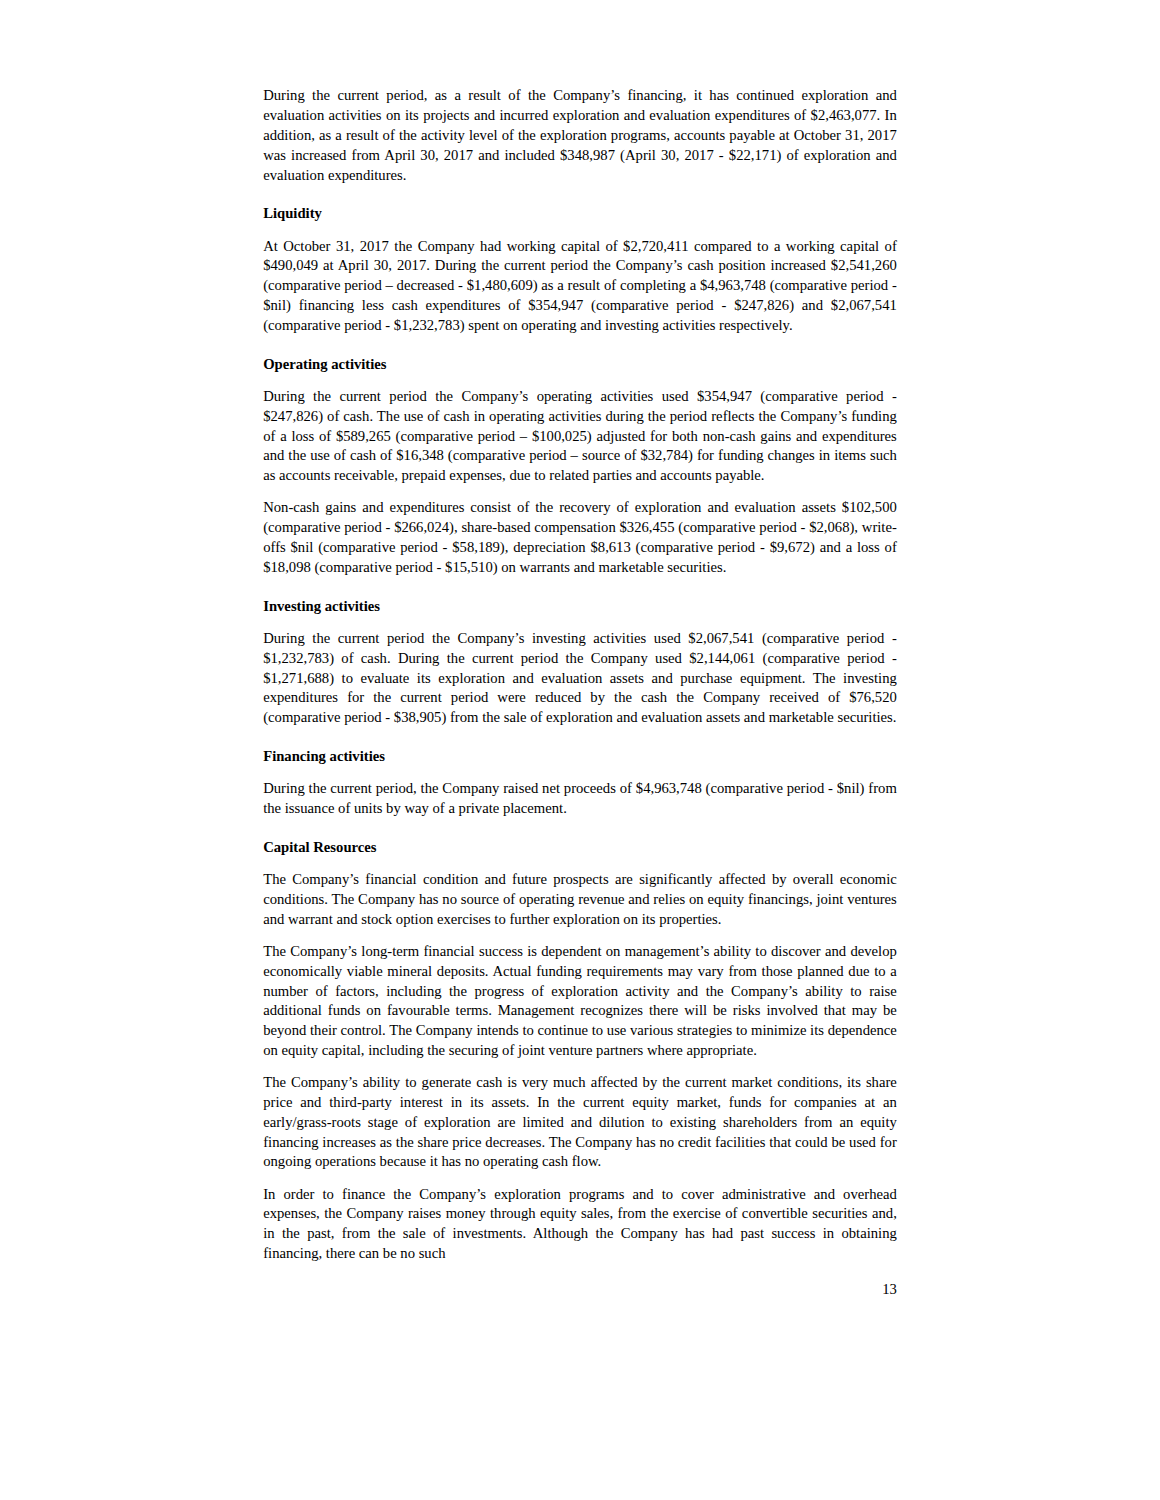During the current period, as a result of the Company’s financing, it has continued exploration and evaluation activities on its projects and incurred exploration and evaluation expenditures of $2,463,077. In addition, as a result of the activity level of the exploration programs, accounts payable at October 31, 2017 was increased from April 30, 2017 and included $348,987 (April 30, 2017 - $22,171) of exploration and evaluation expenditures.
Liquidity
At October 31, 2017 the Company had working capital of $2,720,411 compared to a working capital of $490,049 at April 30, 2017. During the current period the Company’s cash position increased $2,541,260 (comparative period – decreased - $1,480,609) as a result of completing a $4,963,748 (comparative period - $nil) financing less cash expenditures of $354,947 (comparative period - $247,826) and $2,067,541 (comparative period - $1,232,783) spent on operating and investing activities respectively.
Operating activities
During the current period the Company’s operating activities used $354,947 (comparative period - $247,826) of cash. The use of cash in operating activities during the period reflects the Company’s funding of a loss of $589,265 (comparative period – $100,025) adjusted for both non-cash gains and expenditures and the use of cash of $16,348 (comparative period – source of $32,784) for funding changes in items such as accounts receivable, prepaid expenses, due to related parties and accounts payable.
Non-cash gains and expenditures consist of the recovery of exploration and evaluation assets $102,500 (comparative period - $266,024), share-based compensation $326,455 (comparative period - $2,068), write-offs $nil (comparative period - $58,189), depreciation $8,613 (comparative period - $9,672) and a loss of $18,098 (comparative period - $15,510) on warrants and marketable securities.
Investing activities
During the current period the Company’s investing activities used $2,067,541 (comparative period - $1,232,783) of cash. During the current period the Company used $2,144,061 (comparative period - $1,271,688) to evaluate its exploration and evaluation assets and purchase equipment. The investing expenditures for the current period were reduced by the cash the Company received of $76,520 (comparative period - $38,905) from the sale of exploration and evaluation assets and marketable securities.
Financing activities
During the current period, the Company raised net proceeds of $4,963,748 (comparative period - $nil) from the issuance of units by way of a private placement.
Capital Resources
The Company’s financial condition and future prospects are significantly affected by overall economic conditions. The Company has no source of operating revenue and relies on equity financings, joint ventures and warrant and stock option exercises to further exploration on its properties.
The Company’s long-term financial success is dependent on management’s ability to discover and develop economically viable mineral deposits. Actual funding requirements may vary from those planned due to a number of factors, including the progress of exploration activity and the Company’s ability to raise additional funds on favourable terms. Management recognizes there will be risks involved that may be beyond their control. The Company intends to continue to use various strategies to minimize its dependence on equity capital, including the securing of joint venture partners where appropriate.
The Company’s ability to generate cash is very much affected by the current market conditions, its share price and third-party interest in its assets. In the current equity market, funds for companies at an early/grass-roots stage of exploration are limited and dilution to existing shareholders from an equity financing increases as the share price decreases. The Company has no credit facilities that could be used for ongoing operations because it has no operating cash flow.
In order to finance the Company’s exploration programs and to cover administrative and overhead expenses, the Company raises money through equity sales, from the exercise of convertible securities and, in the past, from the sale of investments. Although the Company has had past success in obtaining financing, there can be no such
13